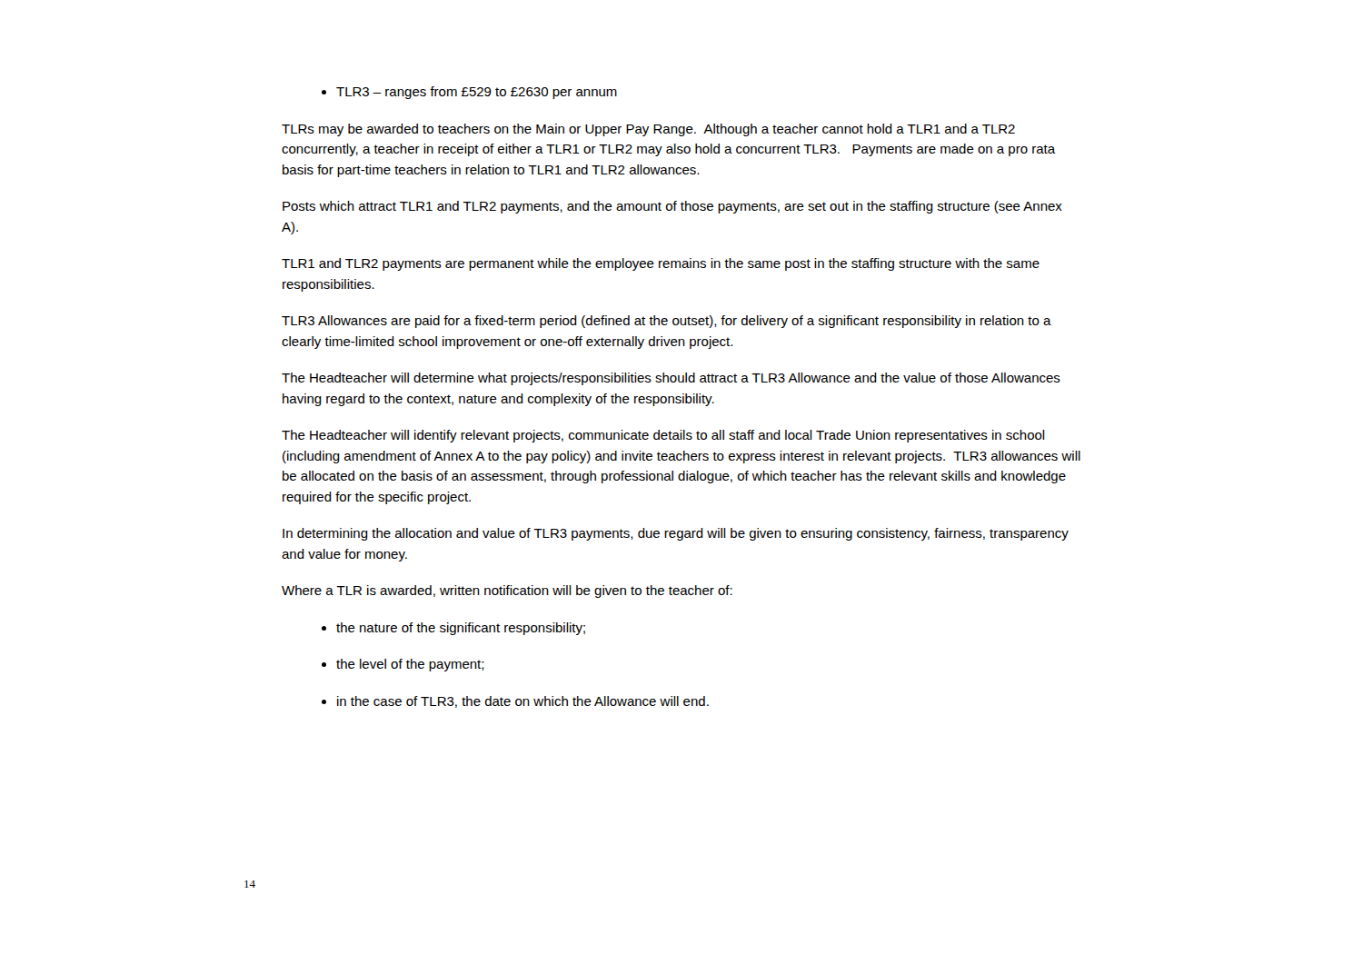TLR3 – ranges from £529 to £2630 per annum
TLRs may be awarded to teachers on the Main or Upper Pay Range. Although a teacher cannot hold a TLR1 and a TLR2 concurrently, a teacher in receipt of either a TLR1 or TLR2 may also hold a concurrent TLR3. Payments are made on a pro rata basis for part-time teachers in relation to TLR1 and TLR2 allowances.
Posts which attract TLR1 and TLR2 payments, and the amount of those payments, are set out in the staffing structure (see Annex A).
TLR1 and TLR2 payments are permanent while the employee remains in the same post in the staffing structure with the same responsibilities.
TLR3 Allowances are paid for a fixed-term period (defined at the outset), for delivery of a significant responsibility in relation to a clearly time-limited school improvement or one-off externally driven project.
The Headteacher will determine what projects/responsibilities should attract a TLR3 Allowance and the value of those Allowances having regard to the context, nature and complexity of the responsibility.
The Headteacher will identify relevant projects, communicate details to all staff and local Trade Union representatives in school (including amendment of Annex A to the pay policy) and invite teachers to express interest in relevant projects. TLR3 allowances will be allocated on the basis of an assessment, through professional dialogue, of which teacher has the relevant skills and knowledge required for the specific project.
In determining the allocation and value of TLR3 payments, due regard will be given to ensuring consistency, fairness, transparency and value for money.
Where a TLR is awarded, written notification will be given to the teacher of:
the nature of the significant responsibility;
the level of the payment;
in the case of TLR3, the date on which the Allowance will end.
14